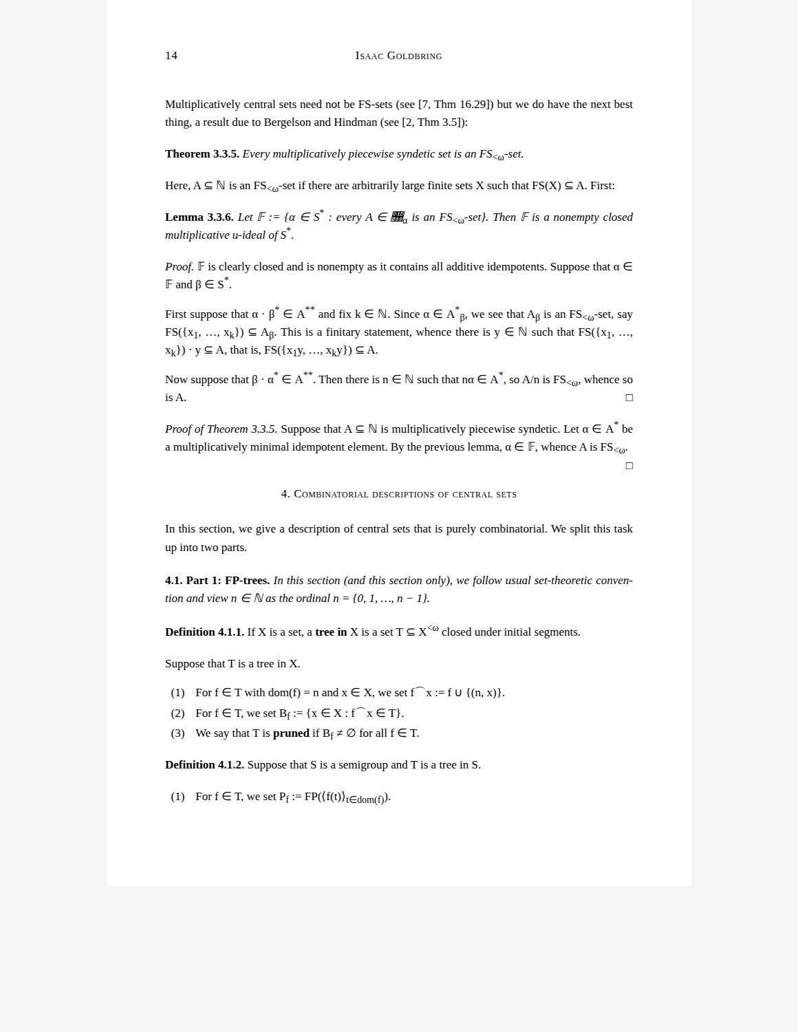14 Isaac Goldbring 14
Multiplicatively central sets need not be FS-sets (see [7, Thm 16.29]) but we do have the next best thing, a result due to Bergelson and Hindman (see [2, Thm 3.5]):
Theorem 3.3.5. Every multiplicatively piecewise syndetic set is an FS<ω-set.
Here, A ⊆ ℕ is an FS<ω-set if there are arbitrarily large finite sets X such that FS(X) ⊆ A. First:
Lemma 3.3.6. Let 𝔽 := {α ∈ S* : every A ∈ 𝊈α is an FS<ω-set}. Then 𝔽 is a nonempty closed multiplicative u-ideal of S*.
Proof. 𝔽 is clearly closed and is nonempty as it contains all additive idempotents. Suppose that α ∈ 𝔽 and β ∈ S*.
First suppose that α · β* ∈ A** and fix k ∈ ℕ. Since α ∈ A*β, we see that Aβ is an FS<ω-set, say FS({x1, …, xk}) ⊆ Aβ. This is a finitary statement, whence there is y ∈ ℕ such that FS({x1, …, xk}) · y ⊆ A, that is, FS({x1y, …, xky}) ⊆ A.
Now suppose that β · α* ∈ A**. Then there is n ∈ ℕ such that nα ∈ A*, so A/n is FS<ω, whence so is A.
Proof of Theorem 3.3.5. Suppose that A ⊆ ℕ is multiplicatively piecewise syndetic. Let α ∈ A* be a multiplicatively minimal idempotent element. By the previous lemma, α ∈ 𝔽, whence A is FS<ω.
4. Combinatorial descriptions of central sets
In this section, we give a description of central sets that is purely combinatorial. We split this task up into two parts.
4.1. Part 1: FP-trees. In this section (and this section only), we follow usual set-theoretic convention and view n ∈ ℕ as the ordinal n = {0, 1, …, n − 1}.
Definition 4.1.1. If X is a set, a tree in X is a set T ⊆ X<ω closed under initial segments.
Suppose that T is a tree in X.
For f ∈ T with dom(f) = n and x ∈ X, we set f⌒x := f ∪ {(n, x)}.
For f ∈ T, we set Bf := {x ∈ X : f⌒x ∈ T}.
We say that T is pruned if Bf ≠ ∅ for all f ∈ T.
Definition 4.1.2. Suppose that S is a semigroup and T is a tree in S.
For f ∈ T, we set Pf := FP(⟨f(t)⟩t∈dom(f)).